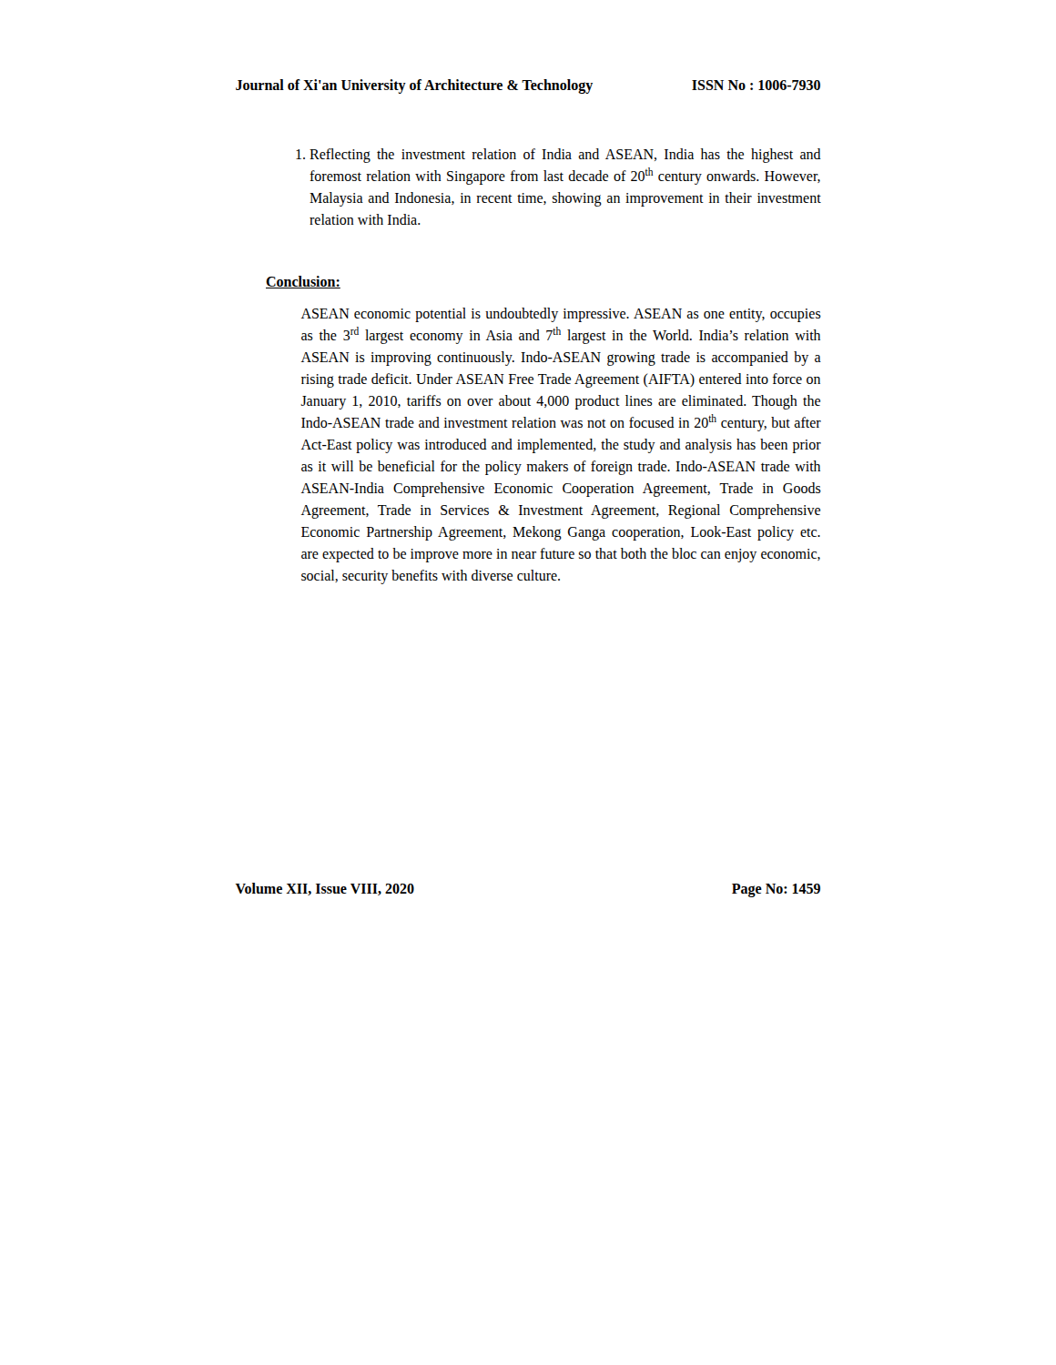Journal of Xi'an University of Architecture & Technology ISSN No : 1006-7930
Reflecting the investment relation of India and ASEAN, India has the highest and foremost relation with Singapore from last decade of 20th century onwards. However, Malaysia and Indonesia, in recent time, showing an improvement in their investment relation with India.
Conclusion:
ASEAN economic potential is undoubtedly impressive. ASEAN as one entity, occupies as the 3rd largest economy in Asia and 7th largest in the World. India’s relation with ASEAN is improving continuously. Indo-ASEAN growing trade is accompanied by a rising trade deficit. Under ASEAN Free Trade Agreement (AIFTA) entered into force on January 1, 2010, tariffs on over about 4,000 product lines are eliminated. Though the Indo-ASEAN trade and investment relation was not on focused in 20th century, but after Act-East policy was introduced and implemented, the study and analysis has been prior as it will be beneficial for the policy makers of foreign trade. Indo-ASEAN trade with ASEAN-India Comprehensive Economic Cooperation Agreement, Trade in Goods Agreement, Trade in Services & Investment Agreement, Regional Comprehensive Economic Partnership Agreement, Mekong Ganga cooperation, Look-East policy etc. are expected to be improve more in near future so that both the bloc can enjoy economic, social, security benefits with diverse culture.
Volume XII, Issue VIII, 2020 Page No: 1459